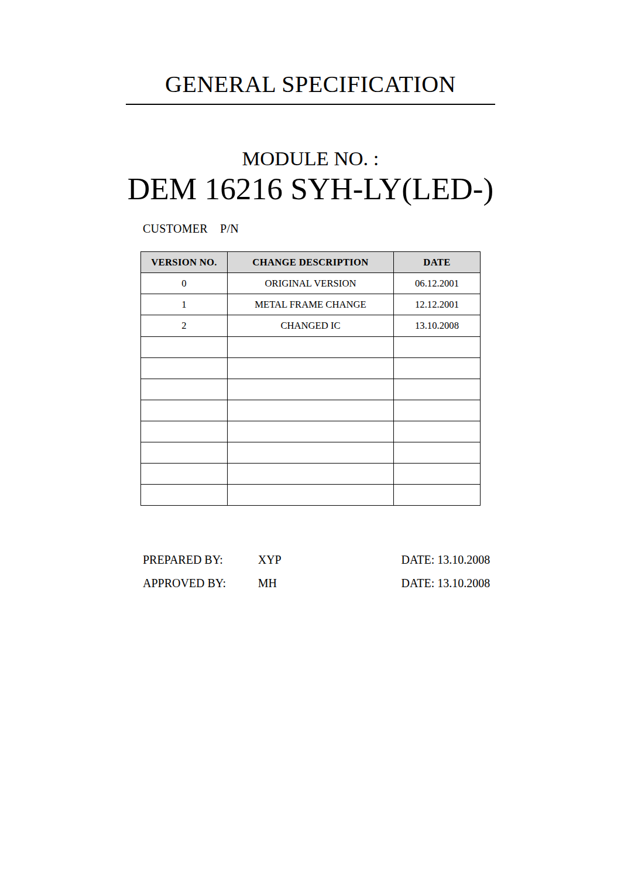GENERAL SPECIFICATION
MODULE NO. :
DEM 16216 SYH-LY(LED-)
CUSTOMER P/N
| VERSION NO. | CHANGE DESCRIPTION | DATE |
| --- | --- | --- |
| 0 | ORIGINAL VERSION | 06.12.2001 |
| 1 | METAL FRAME CHANGE | 12.12.2001 |
| 2 | CHANGED IC | 13.10.2008 |
PREPARED BY: XYP DATE: 13.10.2008
APPROVED BY: MH DATE: 13.10.2008